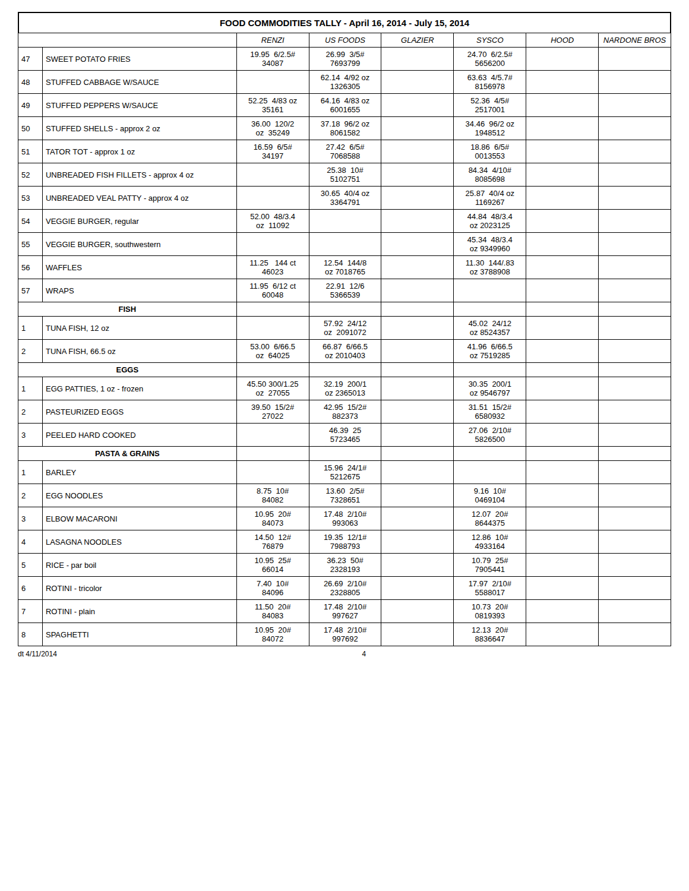FOOD COMMODITIES TALLY - April 16, 2014 - July 15, 2014
| | RENZI | US FOODS | GLAZIER | SYSCO | HOOD | NARDONE BROS |
| --- | --- | --- | --- | --- | --- | --- |
| 47 | SWEET POTATO FRIES | 19.95 6/2.5# 34087 | 26.99 3/5# 7693799 | | 24.70 6/2.5# 5656200 | | |
| 48 | STUFFED CABBAGE W/SAUCE | | 62.14 4/92 oz 1326305 | | 63.63 4/5.7# 8156978 | | |
| 49 | STUFFED PEPPERS W/SAUCE | 52.25 4/83 oz 35161 | 64.16 4/83 oz 6001655 | | 52.36 4/5# 2517001 | | |
| 50 | STUFFED SHELLS - approx 2 oz | 36.00 120/2 oz 35249 | 37.18 96/2 oz 8061582 | | 34.46 96/2 oz 1948512 | | |
| 51 | TATOR TOT - approx 1 oz | 16.59 6/5# 34197 | 27.42 6/5# 7068588 | | 18.86 6/5# 0013553 | | |
| 52 | UNBREADED FISH FILLETS - approx 4 oz | | 25.38 10# 5102751 | | 84.34 4/10# 8085698 | | |
| 53 | UNBREADED VEAL PATTY - approx 4 oz | | 30.65 40/4 oz 3364791 | | 25.87 40/4 oz 1169267 | | |
| 54 | VEGGIE BURGER, regular | 52.00 48/3.4 oz 11092 | | | 44.84 48/3.4 oz 2023125 | | |
| 55 | VEGGIE BURGER, southwestern | | | | 45.34 48/3.4 oz 9349960 | | |
| 56 | WAFFLES | 11.25 144 ct 46023 | 12.54 144/8 oz 7018765 | | 11.30 144/.83 oz 3788908 | | |
| 57 | WRAPS | 11.95 6/12 ct 60048 | 22.91 12/6 5366539 | | | | |
| FISH | | | | | | |
| 1 | TUNA FISH, 12 oz | | 57.92 24/12 oz 2091072 | | 45.02 24/12 oz 8524357 | | |
| 2 | TUNA FISH, 66.5 oz | 53.00 6/66.5 oz 64025 | 66.87 6/66.5 oz 2010403 | | 41.96 6/66.5 oz 7519285 | | |
| EGGS | | | | | | |
| 1 | EGG PATTIES, 1 oz - frozen | 45.50 300/1.25 oz 27055 | 32.19 200/1 oz 2365013 | | 30.35 200/1 oz 9546797 | | |
| 2 | PASTEURIZED EGGS | 39.50 15/2# 27022 | 42.95 15/2# 882373 | | 31.51 15/2# 6580932 | | |
| 3 | PEELED HARD COOKED | | 46.39 25 5723465 | | 27.06 2/10# 5826500 | | |
| PASTA & GRAINS | | | | | | |
| 1 | BARLEY | | 15.96 24/1# 5212675 | | | | |
| 2 | EGG NOODLES | 8.75 10# 84082 | 13.60 2/5# 7328651 | | 9.16 10# 0469104 | | |
| 3 | ELBOW MACARONI | 10.95 20# 84073 | 17.48 2/10# 993063 | | 12.07 20# 8644375 | | |
| 4 | LASAGNA NOODLES | 14.50 12# 76879 | 19.35 12/1# 7988793 | | 12.86 10# 4933164 | | |
| 5 | RICE - par boil | 10.95 25# 66014 | 36.23 50# 2328193 | | 10.79 25# 7905441 | | |
| 6 | ROTINI - tricolor | 7.40 10# 84096 | 26.69 2/10# 2328805 | | 17.97 2/10# 5588017 | | |
| 7 | ROTINI - plain | 11.50 20# 84083 | 17.48 2/10# 997627 | | 10.73 20# 0819393 | | |
| 8 | SPAGHETTI | 10.95 20# 84072 | 17.48 2/10# 997692 | | 12.13 20# 8836647 | | |
dt 4/11/2014
4